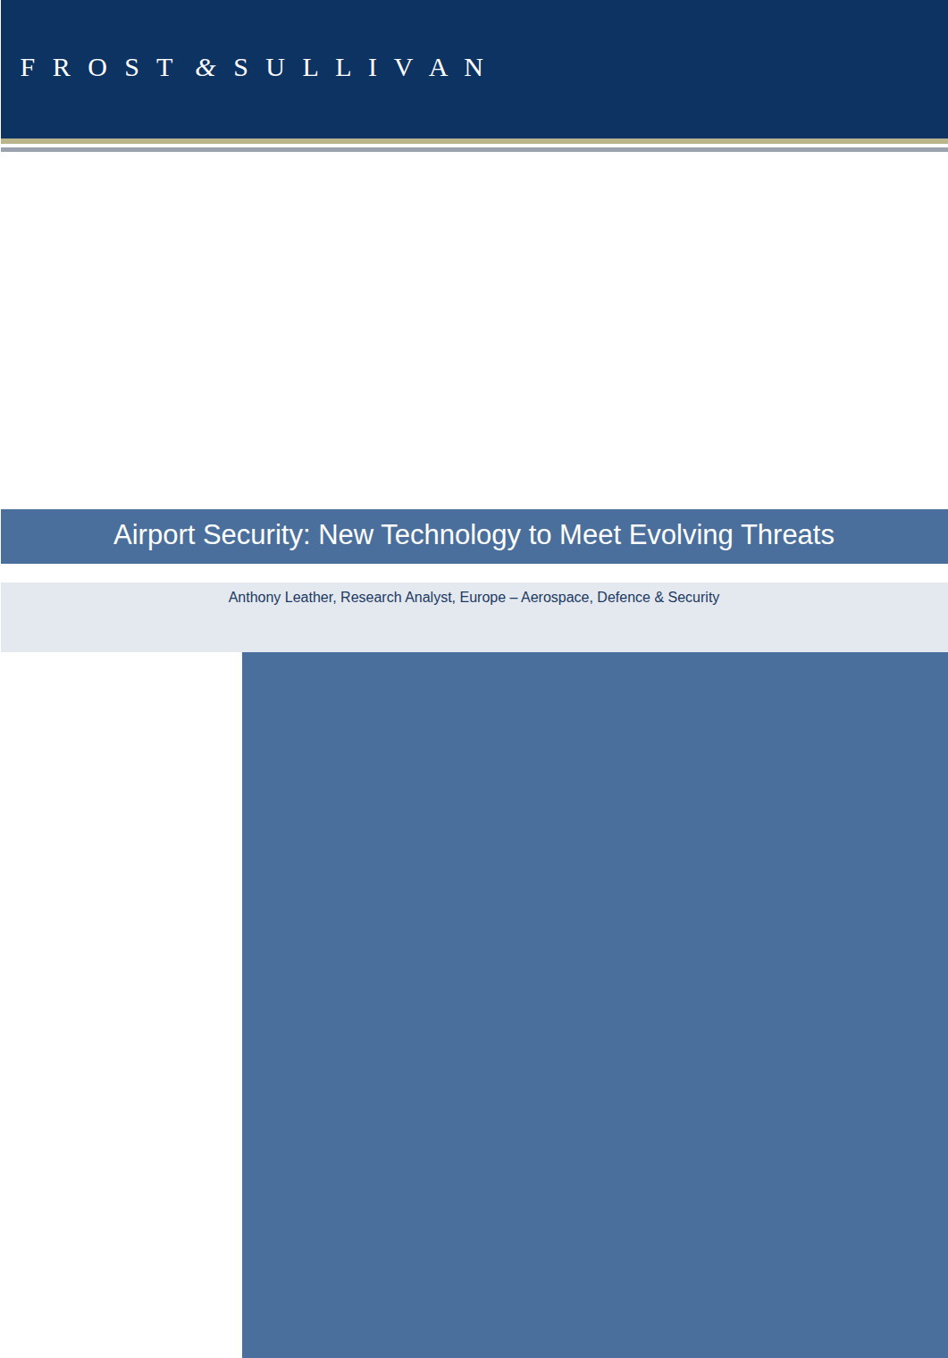F R O S T & S U L L I V A N
Airport Security: New Technology to Meet Evolving Threats
Anthony Leather, Research Analyst, Europe – Aerospace, Defence & Security